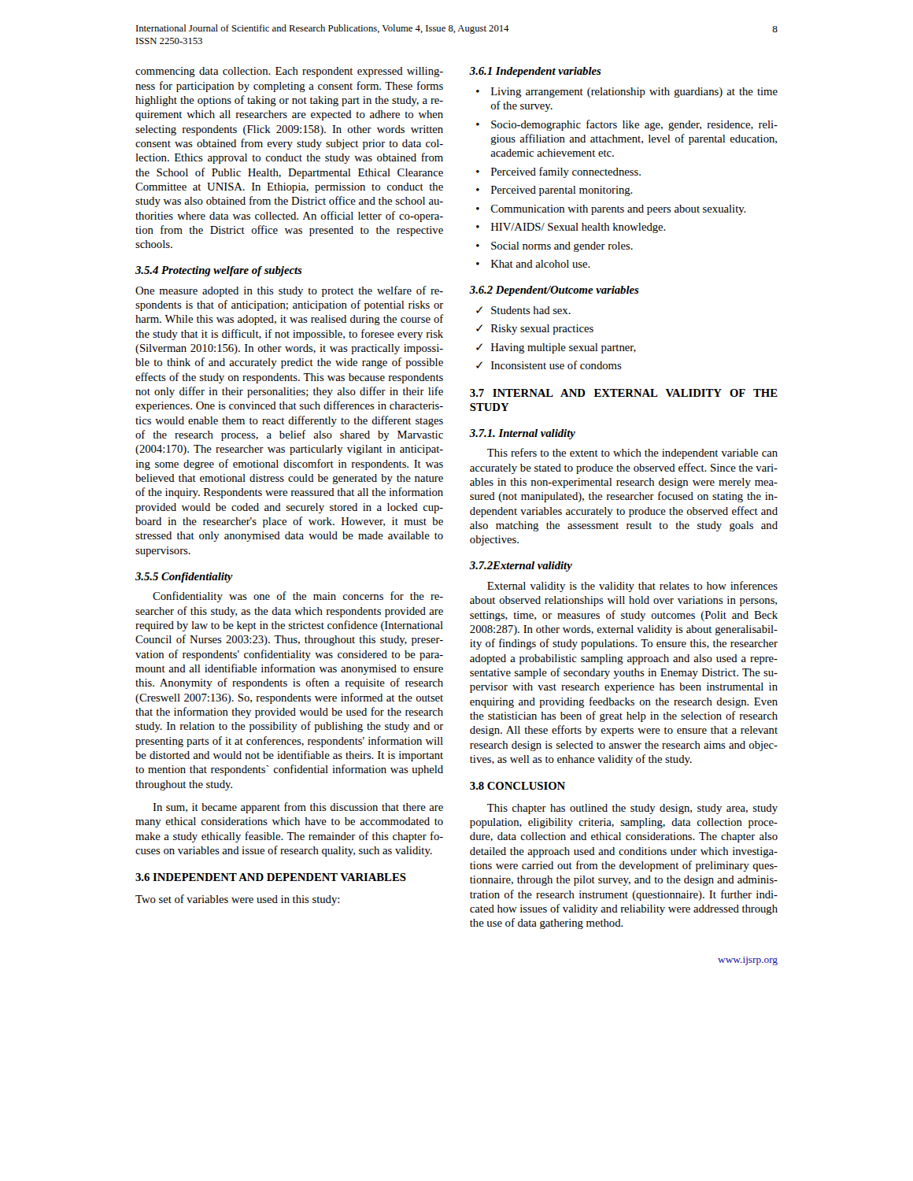International Journal of Scientific and Research Publications, Volume 4, Issue 8, August 2014
ISSN 2250-3153
8
commencing data collection. Each respondent expressed willingness for participation by completing a consent form. These forms highlight the options of taking or not taking part in the study, a requirement which all researchers are expected to adhere to when selecting respondents (Flick 2009:158). In other words written consent was obtained from every study subject prior to data collection. Ethics approval to conduct the study was obtained from the School of Public Health, Departmental Ethical Clearance Committee at UNISA. In Ethiopia, permission to conduct the study was also obtained from the District office and the school authorities where data was collected. An official letter of co-operation from the District office was presented to the respective schools.
3.5.4 Protecting welfare of subjects
One measure adopted in this study to protect the welfare of respondents is that of anticipation; anticipation of potential risks or harm. While this was adopted, it was realised during the course of the study that it is difficult, if not impossible, to foresee every risk (Silverman 2010:156). In other words, it was practically impossible to think of and accurately predict the wide range of possible effects of the study on respondents. This was because respondents not only differ in their personalities; they also differ in their life experiences. One is convinced that such differences in characteristics would enable them to react differently to the different stages of the research process, a belief also shared by Marvastic (2004:170). The researcher was particularly vigilant in anticipating some degree of emotional discomfort in respondents. It was believed that emotional distress could be generated by the nature of the inquiry. Respondents were reassured that all the information provided would be coded and securely stored in a locked cupboard in the researcher's place of work. However, it must be stressed that only anonymised data would be made available to supervisors.
3.5.5 Confidentiality
Confidentiality was one of the main concerns for the researcher of this study, as the data which respondents provided are required by law to be kept in the strictest confidence (International Council of Nurses 2003:23). Thus, throughout this study, preservation of respondents' confidentiality was considered to be paramount and all identifiable information was anonymised to ensure this. Anonymity of respondents is often a requisite of research (Creswell 2007:136). So, respondents were informed at the outset that the information they provided would be used for the research study. In relation to the possibility of publishing the study and or presenting parts of it at conferences, respondents' information will be distorted and would not be identifiable as theirs. It is important to mention that respondents` confidential information was upheld throughout the study.
In sum, it became apparent from this discussion that there are many ethical considerations which have to be accommodated to make a study ethically feasible. The remainder of this chapter focuses on variables and issue of research quality, such as validity.
3.6 INDEPENDENT AND DEPENDENT VARIABLES
Two set of variables were used in this study:
3.6.1 Independent variables
Living arrangement (relationship with guardians) at the time of the survey.
Socio-demographic factors like age, gender, residence, religious affiliation and attachment, level of parental education, academic achievement etc.
Perceived family connectedness.
Perceived parental monitoring.
Communication with parents and peers about sexuality.
HIV/AIDS/ Sexual health knowledge.
Social norms and gender roles.
Khat and alcohol use.
3.6.2 Dependent/Outcome variables
Students had sex.
Risky sexual practices
Having multiple sexual partner,
Inconsistent use of condoms
3.7 INTERNAL AND EXTERNAL VALIDITY OF THE STUDY
3.7.1. Internal validity
This refers to the extent to which the independent variable can accurately be stated to produce the observed effect. Since the variables in this non-experimental research design were merely measured (not manipulated), the researcher focused on stating the independent variables accurately to produce the observed effect and also matching the assessment result to the study goals and objectives.
3.7.2External validity
External validity is the validity that relates to how inferences about observed relationships will hold over variations in persons, settings, time, or measures of study outcomes (Polit and Beck 2008:287). In other words, external validity is about generalisability of findings of study populations. To ensure this, the researcher adopted a probabilistic sampling approach and also used a representative sample of secondary youths in Enemay District. The supervisor with vast research experience has been instrumental in enquiring and providing feedbacks on the research design. Even the statistician has been of great help in the selection of research design. All these efforts by experts were to ensure that a relevant research design is selected to answer the research aims and objectives, as well as to enhance validity of the study.
3.8 CONCLUSION
This chapter has outlined the study design, study area, study population, eligibility criteria, sampling, data collection procedure, data collection and ethical considerations. The chapter also detailed the approach used and conditions under which investigations were carried out from the development of preliminary questionnaire, through the pilot survey, and to the design and administration of the research instrument (questionnaire). It further indicated how issues of validity and reliability were addressed through the use of data gathering method.
www.ijsrp.org